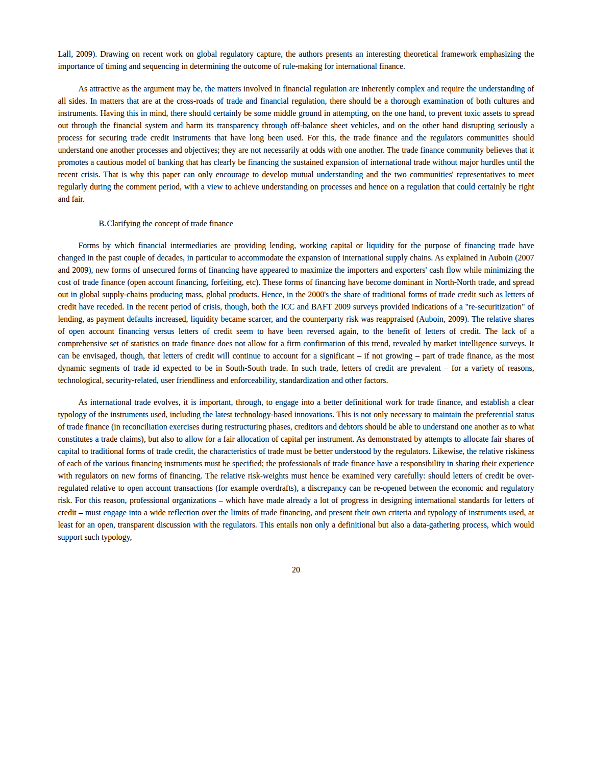Lall, 2009). Drawing on recent work on global regulatory capture, the authors presents an interesting theoretical framework emphasizing the importance of timing and sequencing in determining the outcome of rule-making for international finance.
As attractive as the argument may be, the matters involved in financial regulation are inherently complex and require the understanding of all sides. In matters that are at the cross-roads of trade and financial regulation, there should be a thorough examination of both cultures and instruments. Having this in mind, there should certainly be some middle ground in attempting, on the one hand, to prevent toxic assets to spread out through the financial system and harm its transparency through off-balance sheet vehicles, and on the other hand disrupting seriously a process for securing trade credit instruments that have long been used. For this, the trade finance and the regulators communities should understand one another processes and objectives; they are not necessarily at odds with one another. The trade finance community believes that it promotes a cautious model of banking that has clearly be financing the sustained expansion of international trade without major hurdles until the recent crisis. That is why this paper can only encourage to develop mutual understanding and the two communities' representatives to meet regularly during the comment period, with a view to achieve understanding on processes and hence on a regulation that could certainly be right and fair.
B. Clarifying the concept of trade finance
Forms by which financial intermediaries are providing lending, working capital or liquidity for the purpose of financing trade have changed in the past couple of decades, in particular to accommodate the expansion of international supply chains. As explained in Auboin (2007 and 2009), new forms of unsecured forms of financing have appeared to maximize the importers and exporters' cash flow while minimizing the cost of trade finance (open account financing, forfeiting, etc). These forms of financing have become dominant in North-North trade, and spread out in global supply-chains producing mass, global products. Hence, in the 2000's the share of traditional forms of trade credit such as letters of credit have receded. In the recent period of crisis, though, both the ICC and BAFT 2009 surveys provided indications of a "re-securitization" of lending, as payment defaults increased, liquidity became scarcer, and the counterparty risk was reappraised (Auboin, 2009). The relative shares of open account financing versus letters of credit seem to have been reversed again, to the benefit of letters of credit. The lack of a comprehensive set of statistics on trade finance does not allow for a firm confirmation of this trend, revealed by market intelligence surveys. It can be envisaged, though, that letters of credit will continue to account for a significant – if not growing – part of trade finance, as the most dynamic segments of trade id expected to be in South-South trade. In such trade, letters of credit are prevalent – for a variety of reasons, technological, security-related, user friendliness and enforceability, standardization and other factors.
As international trade evolves, it is important, through, to engage into a better definitional work for trade finance, and establish a clear typology of the instruments used, including the latest technology-based innovations. This is not only necessary to maintain the preferential status of trade finance (in reconciliation exercises during restructuring phases, creditors and debtors should be able to understand one another as to what constitutes a trade claims), but also to allow for a fair allocation of capital per instrument. As demonstrated by attempts to allocate fair shares of capital to traditional forms of trade credit, the characteristics of trade must be better understood by the regulators. Likewise, the relative riskiness of each of the various financing instruments must be specified; the professionals of trade finance have a responsibility in sharing their experience with regulators on new forms of financing. The relative risk-weights must hence be examined very carefully: should letters of credit be over-regulated relative to open account transactions (for example overdrafts), a discrepancy can be re-opened between the economic and regulatory risk. For this reason, professional organizations – which have made already a lot of progress in designing international standards for letters of credit – must engage into a wide reflection over the limits of trade financing, and present their own criteria and typology of instruments used, at least for an open, transparent discussion with the regulators. This entails non only a definitional but also a data-gathering process, which would support such typology,
20